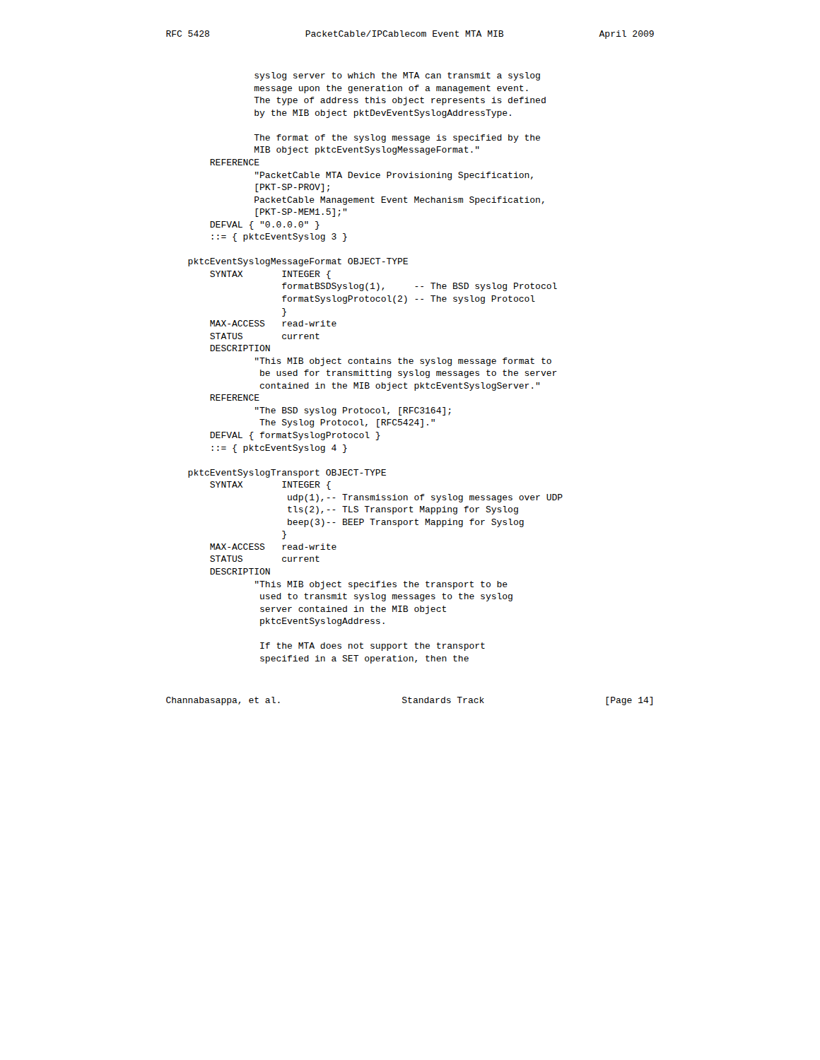RFC 5428 PacketCable/IPCablecom Event MTA MIB April 2009
                syslog server to which the MTA can transmit a syslog
                message upon the generation of a management event.
                The type of address this object represents is defined
                by the MIB object pktDevEventSyslogAddressType.

                The format of the syslog message is specified by the
                MIB object pktcEventSyslogMessageFormat."
        REFERENCE
                "PacketCable MTA Device Provisioning Specification,
                [PKT-SP-PROV];
                PacketCable Management Event Mechanism Specification,
                [PKT-SP-MEM1.5];"
        DEFVAL { "0.0.0.0" }
        ::= { pktcEventSyslog 3 }

    pktcEventSyslogMessageFormat OBJECT-TYPE
        SYNTAX       INTEGER {
                     formatBSDSyslog(1),     -- The BSD syslog Protocol
                     formatSyslogProtocol(2) -- The syslog Protocol
                     }
        MAX-ACCESS   read-write
        STATUS       current
        DESCRIPTION
                "This MIB object contains the syslog message format to
                 be used for transmitting syslog messages to the server
                 contained in the MIB object pktcEventSyslogServer."
        REFERENCE
                "The BSD syslog Protocol, [RFC3164];
                 The Syslog Protocol, [RFC5424]."
        DEFVAL { formatSyslogProtocol }
        ::= { pktcEventSyslog 4 }

    pktcEventSyslogTransport OBJECT-TYPE
        SYNTAX       INTEGER {
                      udp(1),-- Transmission of syslog messages over UDP
                      tls(2),-- TLS Transport Mapping for Syslog
                      beep(3)-- BEEP Transport Mapping for Syslog
                     }
        MAX-ACCESS   read-write
        STATUS       current
        DESCRIPTION
                "This MIB object specifies the transport to be
                 used to transmit syslog messages to the syslog
                 server contained in the MIB object
                 pktcEventSyslogAddress.

                 If the MTA does not support the transport
                 specified in a SET operation, then the
Channabasappa, et al. Standards Track [Page 14]